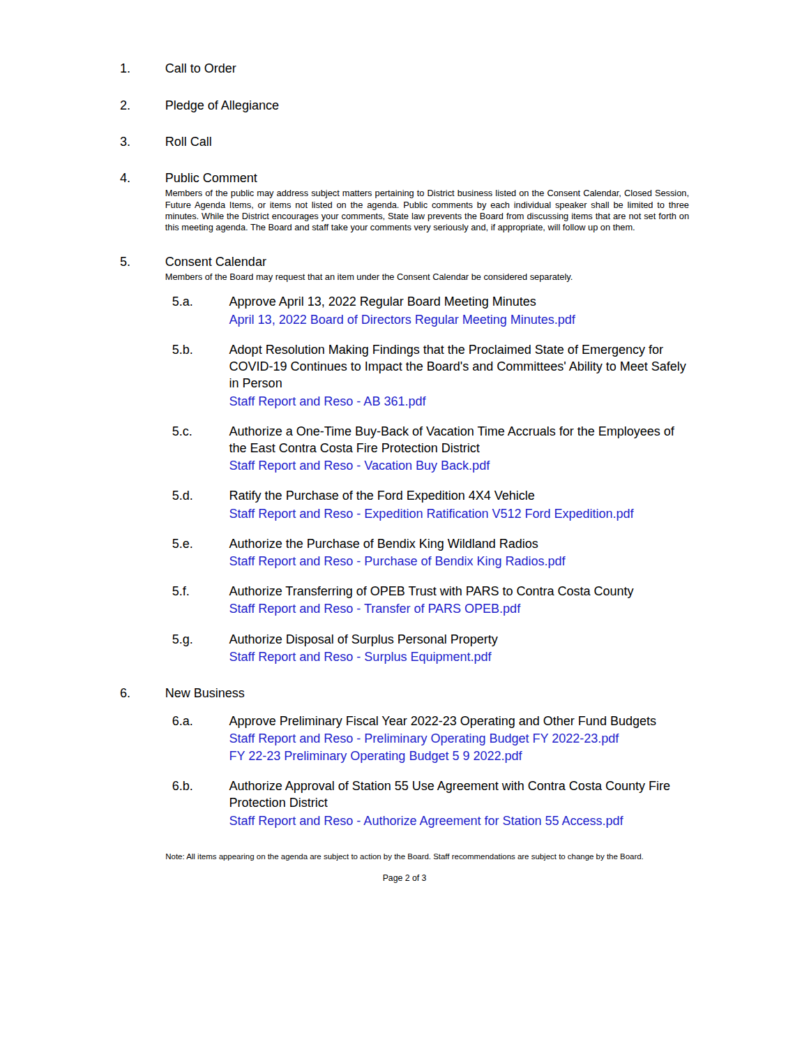Call to Order
Pledge of Allegiance
Roll Call
Public Comment
Members of the public may address subject matters pertaining to District business listed on the Consent Calendar, Closed Session, Future Agenda Items, or items not listed on the agenda. Public comments by each individual speaker shall be limited to three minutes. While the District encourages your comments, State law prevents the Board from discussing items that are not set forth on this meeting agenda. The Board and staff take your comments very seriously and, if appropriate, will follow up on them.
Consent Calendar
Members of the Board may request that an item under the Consent Calendar be considered separately.
Approve April 13, 2022 Regular Board Meeting Minutes April 13, 2022 Board of Directors Regular Meeting Minutes.pdf
Adopt Resolution Making Findings that the Proclaimed State of Emergency for COVID-19 Continues to Impact the Board's and Committees' Ability to Meet Safely in Person Staff Report and Reso - AB 361.pdf
Authorize a One-Time Buy-Back of Vacation Time Accruals for the Employees of the East Contra Costa Fire Protection District Staff Report and Reso - Vacation Buy Back.pdf
Ratify the Purchase of the Ford Expedition 4X4 Vehicle Staff Report and Reso - Expedition Ratification V512 Ford Expedition.pdf
Authorize the Purchase of Bendix King Wildland Radios Staff Report and Reso - Purchase of Bendix King Radios.pdf
Authorize Transferring of OPEB Trust with PARS to Contra Costa County Staff Report and Reso - Transfer of PARS OPEB.pdf
Authorize Disposal of Surplus Personal Property Staff Report and Reso - Surplus Equipment.pdf
New Business
Approve Preliminary Fiscal Year 2022-23 Operating and Other Fund Budgets Staff Report and Reso - Preliminary Operating Budget FY 2022-23.pdf FY 22-23 Preliminary Operating Budget 5 9 2022.pdf
Authorize Approval of Station 55 Use Agreement with Contra Costa County Fire Protection District Staff Report and Reso - Authorize Agreement for Station 55 Access.pdf
Note: All items appearing on the agenda are subject to action by the Board. Staff recommendations are subject to change by the Board.
Page 2 of 3